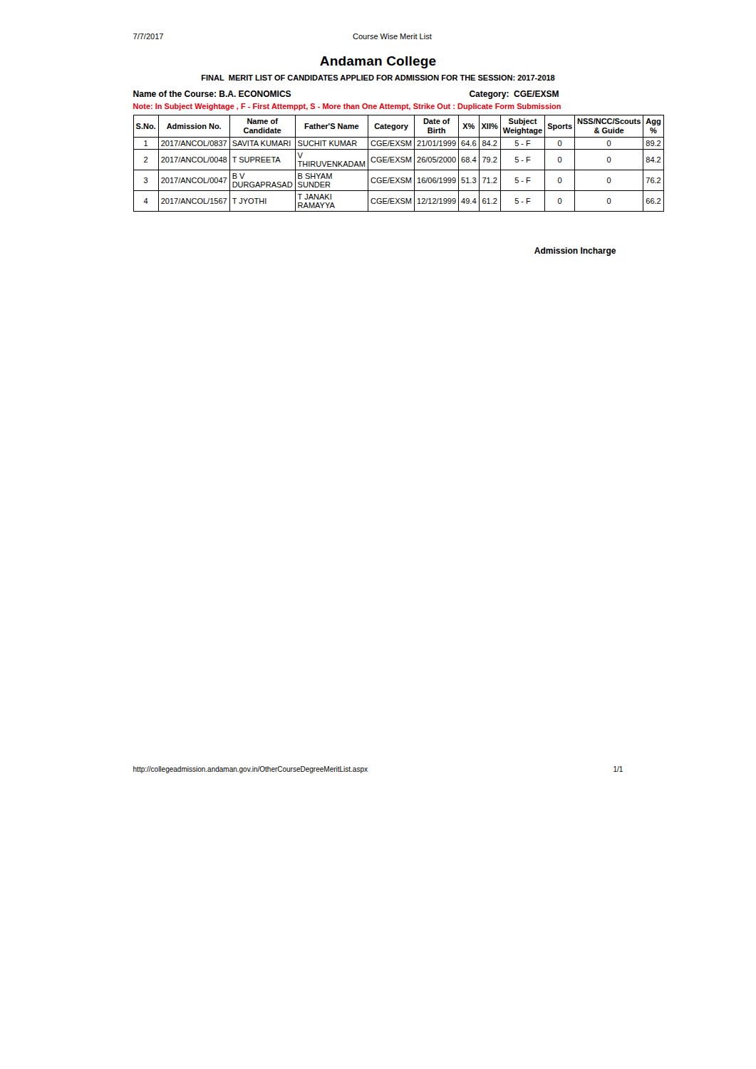7/7/2017
Course Wise Merit List
Andaman College
FINAL MERIT LIST OF CANDIDATES APPLIED FOR ADMISSION FOR THE SESSION: 2017-2018
Name of the Course: B.A. ECONOMICS
Category: CGE/EXSM
Note: In Subject Weightage , F - First Attemppt, S - More than One Attempt, Strike Out : Duplicate Form Submission
| S.No. | Admission No. | Name of Candidate | Father'S Name | Category | Date of Birth | X% | XII% | Subject Weightage | Sports | NSS/NCC/Scouts & Guide | Agg % |
| --- | --- | --- | --- | --- | --- | --- | --- | --- | --- | --- | --- |
| 1 | 2017/ANCOL/0837 | SAVITA KUMARI | SUCHIT KUMAR | CGE/EXSM | 21/01/1999 | 64.6 | 84.2 | 5 - F | 0 | 0 | 89.2 |
| 2 | 2017/ANCOL/0048 | T SUPREETA | V THIRUVENKADAM | CGE/EXSM | 26/05/2000 | 68.4 | 79.2 | 5 - F | 0 | 0 | 84.2 |
| 3 | 2017/ANCOL/0047 | B V DURGAPRASAD | B SHYAM SUNDER | CGE/EXSM | 16/06/1999 | 51.3 | 71.2 | 5 - F | 0 | 0 | 76.2 |
| 4 | 2017/ANCOL/1567 | T JYOTHI | T JANAKI RAMAYYA | CGE/EXSM | 12/12/1999 | 49.4 | 61.2 | 5 - F | 0 | 0 | 66.2 |
Admission Incharge
http://collegeadmission.andaman.gov.in/OtherCourseDegreeMeritList.aspx
1/1